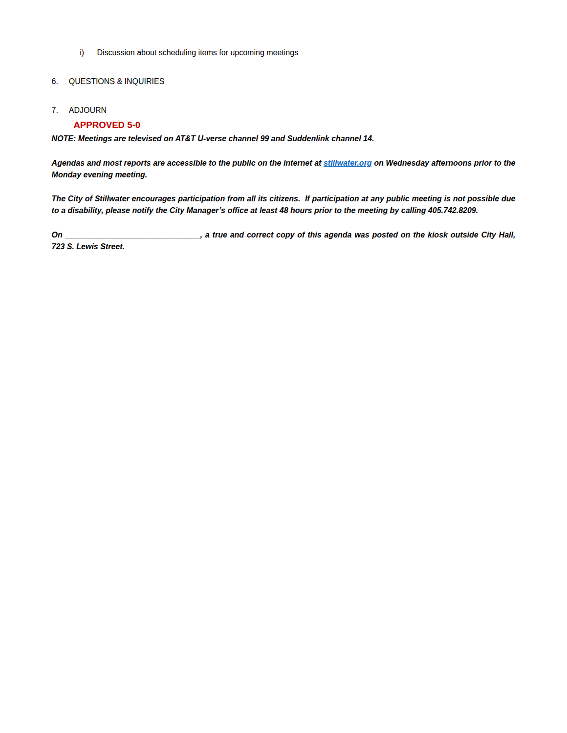i) Discussion about scheduling items for upcoming meetings
6. QUESTIONS & INQUIRIES
7. ADJOURN
APPROVED 5-0
NOTE: Meetings are televised on AT&T U-verse channel 99 and Suddenlink channel 14.
Agendas and most reports are accessible to the public on the internet at stillwater.org on Wednesday afternoons prior to the Monday evening meeting.
The City of Stillwater encourages participation from all its citizens. If participation at any public meeting is not possible due to a disability, please notify the City Manager’s office at least 48 hours prior to the meeting by calling 405.742.8209.
On _______________________________, a true and correct copy of this agenda was posted on the kiosk outside City Hall, 723 S. Lewis Street.